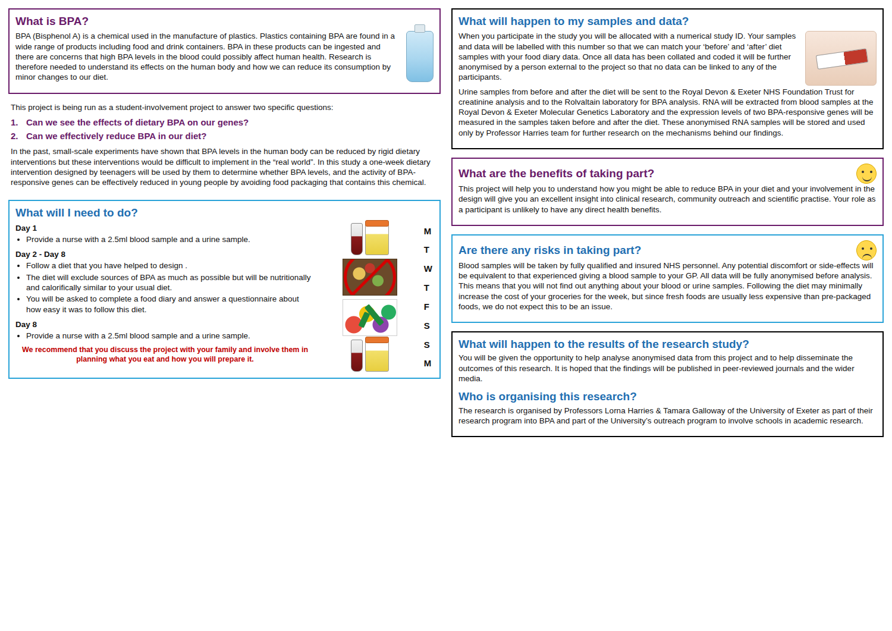What is BPA?
BPA (Bisphenol A) is a chemical used in the manufacture of plastics. Plastics containing BPA are found in a wide range of products including food and drink containers. BPA in these products can be ingested and there are concerns that high BPA levels in the blood could possibly affect human health. Research is therefore needed to understand its effects on the human body and how we can reduce its consumption by minor changes to our diet.
This project is being run as a student-involvement project to answer two specific questions:
Can we see the effects of dietary BPA on our genes?
Can we effectively reduce BPA in our diet?
In the past, small-scale experiments have shown that BPA levels in the human body can be reduced by rigid dietary interventions but these interventions would be difficult to implement in the “real world”. In this study a one-week dietary intervention designed by teenagers will be used by them to determine whether BPA levels, and the activity of BPA-responsive genes can be effectively reduced in young people by avoiding food packaging that contains this chemical.
What will I need to do?
Day 1
Provide a nurse with a 2.5ml blood sample and a urine sample.
Day 2 - Day 8
Follow a diet that you have helped to design .
The diet will exclude sources of BPA as much as possible but will be nutritionally and calorifically similar to your usual diet.
You will be asked to complete a food diary and answer a questionnaire about how easy it was to follow this diet.
Day 8
Provide a nurse with a 2.5ml blood sample and a urine sample.
We recommend that you discuss the project with your family and involve them in planning what you eat and how you will prepare it.
M T W T F S S M
What will happen to my samples and data?
When you participate in the study you will be allocated with a numerical study ID. Your samples and data will be labelled with this number so that we can match your ‘before’ and ‘after’ diet samples with your food diary data. Once all data has been collated and coded it will be further anonymised by a person external to the project so that no data can be linked to any of the participants.
Urine samples from before and after the diet will be sent to the Royal Devon & Exeter NHS Foundation Trust for creatinine analysis and to the Rolvaltain laboratory for BPA analysis. RNA will be extracted from blood samples at the Royal Devon & Exeter Molecular Genetics Laboratory and the expression levels of two BPA-responsive genes will be measured in the samples taken before and after the diet. These anonymised RNA samples will be stored and used only by Professor Harries team for further research on the mechanisms behind our findings.
What are the benefits of taking part?
This project will help you to understand how you might be able to reduce BPA in your diet and your involvement in the design will give you an excellent insight into clinical research, community outreach and scientific practise. Your role as a participant is unlikely to have any direct health benefits.
Are there any risks in taking part?
Blood samples will be taken by fully qualified and insured NHS personnel. Any potential discomfort or side-effects will be equivalent to that experienced giving a blood sample to your GP. All data will be fully anonymised before analysis. This means that you will not find out anything about your blood or urine samples. Following the diet may minimally increase the cost of your groceries for the week, but since fresh foods are usually less expensive than pre-packaged foods, we do not expect this to be an issue.
What will happen to the results of the research study?
You will be given the opportunity to help analyse anonymised data from this project and to help disseminate the outcomes of this research. It is hoped that the findings will be published in peer-reviewed journals and the wider media.
Who is organising this research?
The research is organised by Professors Lorna Harries & Tamara Galloway of the University of Exeter as part of their research program into BPA and part of the University’s outreach program to involve schools in academic research.